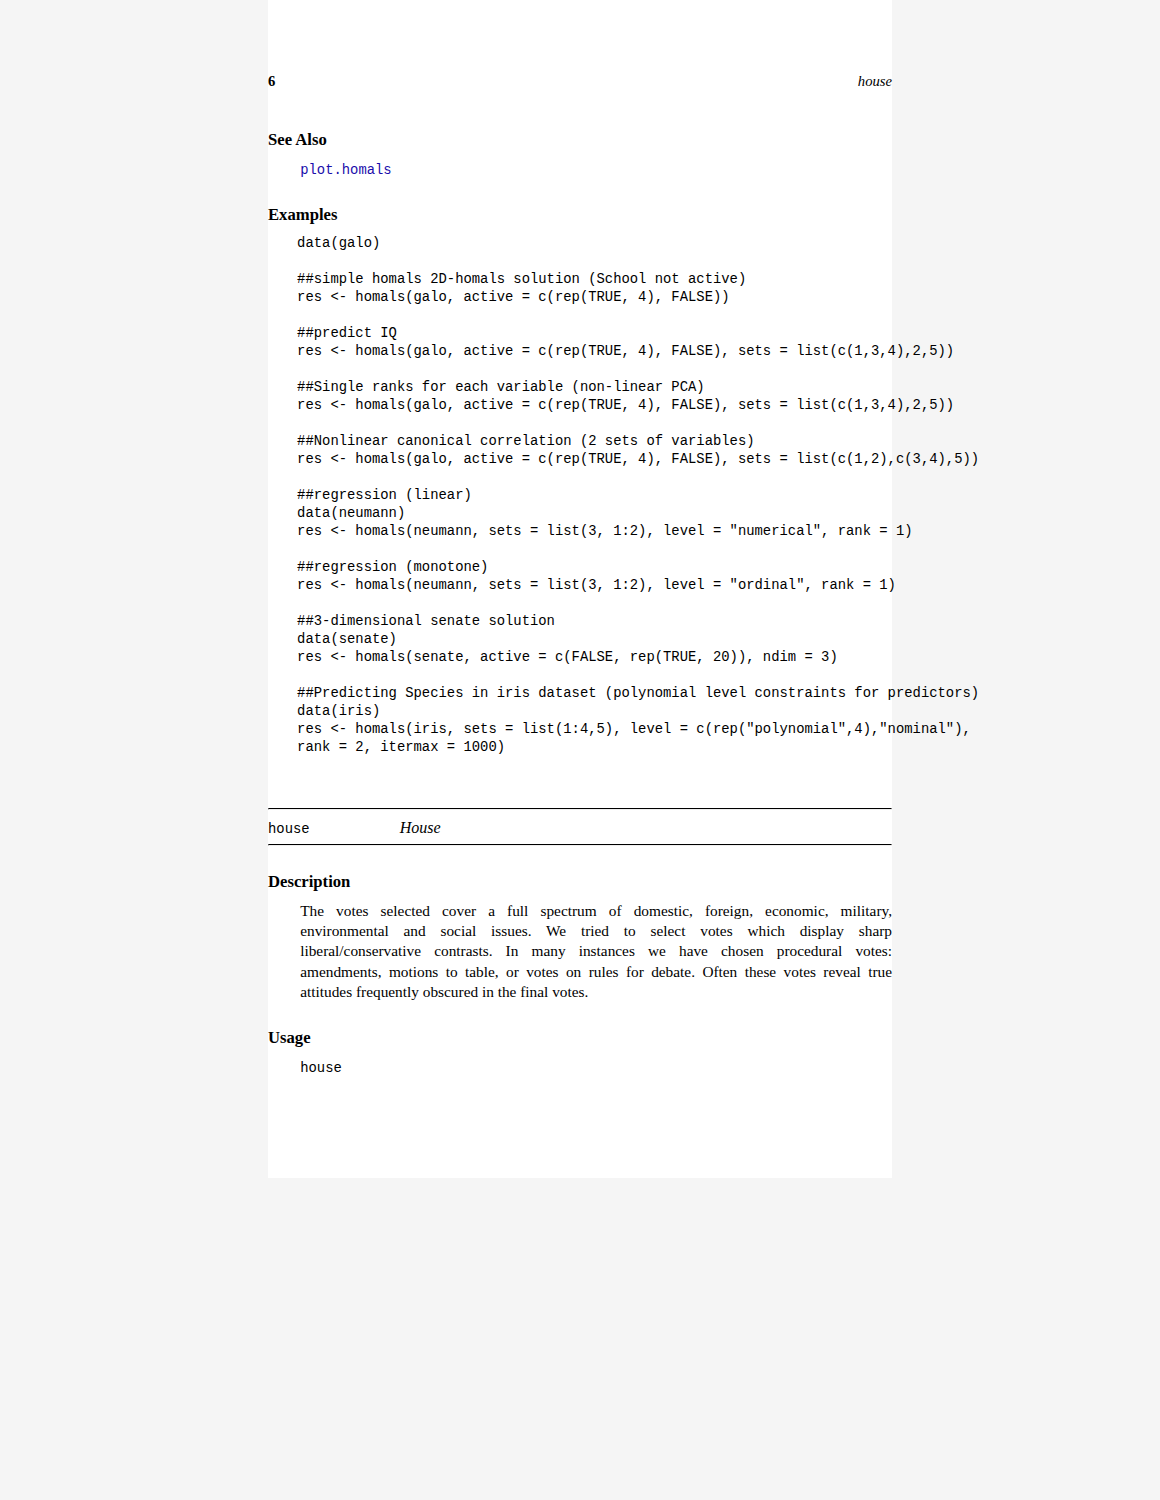6 house
See Also
plot.homals
Examples
data(galo)

##simple homals 2D-homals solution (School not active)
res <- homals(galo, active = c(rep(TRUE, 4), FALSE))

##predict IQ
res <- homals(galo, active = c(rep(TRUE, 4), FALSE), sets = list(c(1,3,4),2,5))

##Single ranks for each variable (non-linear PCA)
res <- homals(galo, active = c(rep(TRUE, 4), FALSE), sets = list(c(1,3,4),2,5))

##Nonlinear canonical correlation (2 sets of variables)
res <- homals(galo, active = c(rep(TRUE, 4), FALSE), sets = list(c(1,2),c(3,4),5))

##regression (linear)
data(neumann)
res <- homals(neumann, sets = list(3, 1:2), level = "numerical", rank = 1)

##regression (monotone)
res <- homals(neumann, sets = list(3, 1:2), level = "ordinal", rank = 1)

##3-dimensional senate solution
data(senate)
res <- homals(senate, active = c(FALSE, rep(TRUE, 20)), ndim = 3)

##Predicting Species in iris dataset (polynomial level constraints for predictors)
data(iris)
res <- homals(iris, sets = list(1:4,5), level = c(rep("polynomial",4),"nominal"),
rank = 2, itermax = 1000)
house House
Description
The votes selected cover a full spectrum of domestic, foreign, economic, military, environmental and social issues. We tried to select votes which display sharp liberal/conservative contrasts. In many instances we have chosen procedural votes: amendments, motions to table, or votes on rules for debate. Often these votes reveal true attitudes frequently obscured in the final votes.
Usage
house